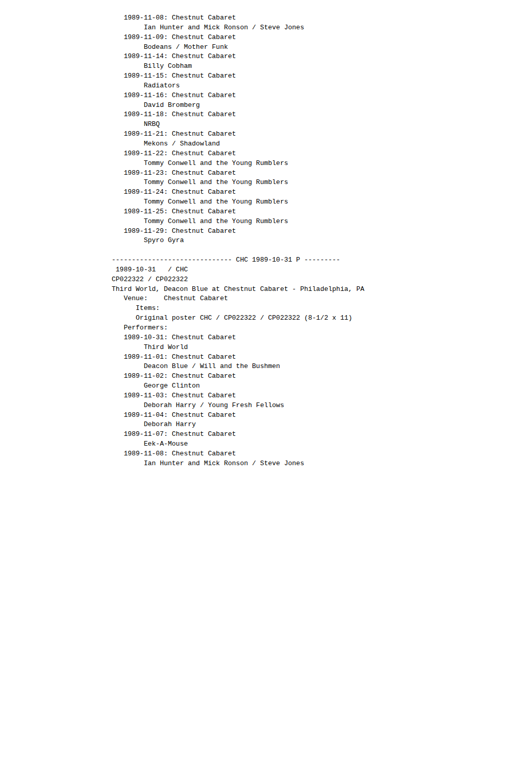1989-11-08: Chestnut Cabaret
        Ian Hunter and Mick Ronson / Steve Jones
   1989-11-09: Chestnut Cabaret
        Bodeans / Mother Funk
   1989-11-14: Chestnut Cabaret
        Billy Cobham
   1989-11-15: Chestnut Cabaret
        Radiators
   1989-11-16: Chestnut Cabaret
        David Bromberg
   1989-11-18: Chestnut Cabaret
        NRBQ
   1989-11-21: Chestnut Cabaret
        Mekons / Shadowland
   1989-11-22: Chestnut Cabaret
        Tommy Conwell and the Young Rumblers
   1989-11-23: Chestnut Cabaret
        Tommy Conwell and the Young Rumblers
   1989-11-24: Chestnut Cabaret
        Tommy Conwell and the Young Rumblers
   1989-11-25: Chestnut Cabaret
        Tommy Conwell and the Young Rumblers
   1989-11-29: Chestnut Cabaret
        Spyro Gyra

------------------------------ CHC 1989-10-31 P ---------
 1989-10-31   / CHC 
CP022322 / CP022322
Third World, Deacon Blue at Chestnut Cabaret - Philadelphia, PA
   Venue:    Chestnut Cabaret
      Items:
      Original poster CHC / CP022322 / CP022322 (8-1/2 x 11)
   Performers:
   1989-10-31: Chestnut Cabaret
        Third World
   1989-11-01: Chestnut Cabaret
        Deacon Blue / Will and the Bushmen
   1989-11-02: Chestnut Cabaret
        George Clinton
   1989-11-03: Chestnut Cabaret
        Deborah Harry / Young Fresh Fellows
   1989-11-04: Chestnut Cabaret
        Deborah Harry
   1989-11-07: Chestnut Cabaret
        Eek-A-Mouse
   1989-11-08: Chestnut Cabaret
        Ian Hunter and Mick Ronson / Steve Jones